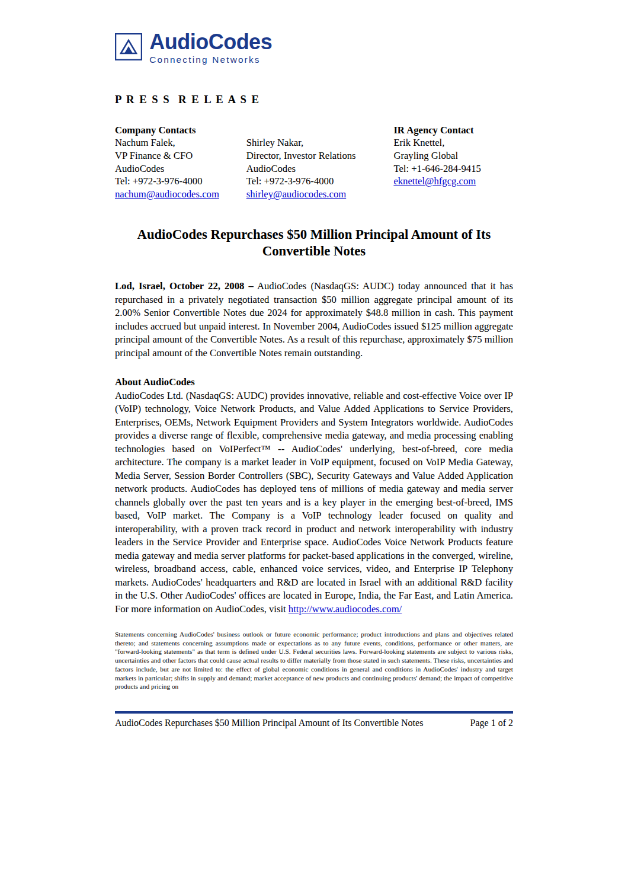AudioCodes
Connecting Networks
P R E S S R E L E A S E
| Company Contacts | | IR Agency Contact |
| Nachum Falek, | Shirley Nakar, | Erik Knettel, |
| VP Finance & CFO | Director, Investor Relations | Grayling Global |
| AudioCodes | AudioCodes | Tel: +1-646-284-9415 |
| Tel: +972-3-976-4000 | Tel: +972-3-976-4000 | eknettel@hfgcg.com |
| nachum@audiocodes.com | shirley@audiocodes.com | |
AudioCodes Repurchases $50 Million Principal Amount of Its
Convertible Notes
Lod, Israel, October 22, 2008 – AudioCodes (NasdaqGS: AUDC) today announced that it has repurchased in a privately negotiated transaction $50 million aggregate principal amount of its 2.00% Senior Convertible Notes due 2024 for approximately $48.8 million in cash. This payment includes accrued but unpaid interest. In November 2004, AudioCodes issued $125 million aggregate principal amount of the Convertible Notes. As a result of this repurchase, approximately $75 million principal amount of the Convertible Notes remain outstanding.
About AudioCodes
AudioCodes Ltd. (NasdaqGS: AUDC) provides innovative, reliable and cost-effective Voice over IP (VoIP) technology, Voice Network Products, and Value Added Applications to Service Providers, Enterprises, OEMs, Network Equipment Providers and System Integrators worldwide. AudioCodes provides a diverse range of flexible, comprehensive media gateway, and media processing enabling technologies based on VoIPerfect™ -- AudioCodes' underlying, best-of-breed, core media architecture. The company is a market leader in VoIP equipment, focused on VoIP Media Gateway, Media Server, Session Border Controllers (SBC), Security Gateways and Value Added Application network products. AudioCodes has deployed tens of millions of media gateway and media server channels globally over the past ten years and is a key player in the emerging best-of-breed, IMS based, VoIP market. The Company is a VoIP technology leader focused on quality and interoperability, with a proven track record in product and network interoperability with industry leaders in the Service Provider and Enterprise space. AudioCodes Voice Network Products feature media gateway and media server platforms for packet-based applications in the converged, wireline, wireless, broadband access, cable, enhanced voice services, video, and Enterprise IP Telephony markets. AudioCodes' headquarters and R&D are located in Israel with an additional R&D facility in the U.S. Other AudioCodes' offices are located in Europe, India, the Far East, and Latin America. For more information on AudioCodes, visit http://www.audiocodes.com/
Statements concerning AudioCodes' business outlook or future economic performance; product introductions and plans and objectives related thereto; and statements concerning assumptions made or expectations as to any future events, conditions, performance or other matters, are "forward-looking statements" as that term is defined under U.S. Federal securities laws. Forward-looking statements are subject to various risks, uncertainties and other factors that could cause actual results to differ materially from those stated in such statements. These risks, uncertainties and factors include, but are not limited to: the effect of global economic conditions in general and conditions in AudioCodes' industry and target markets in particular; shifts in supply and demand; market acceptance of new products and continuing products' demand; the impact of competitive products and pricing on
AudioCodes Repurchases $50 Million Principal Amount of Its Convertible Notes
Page 1 of 2